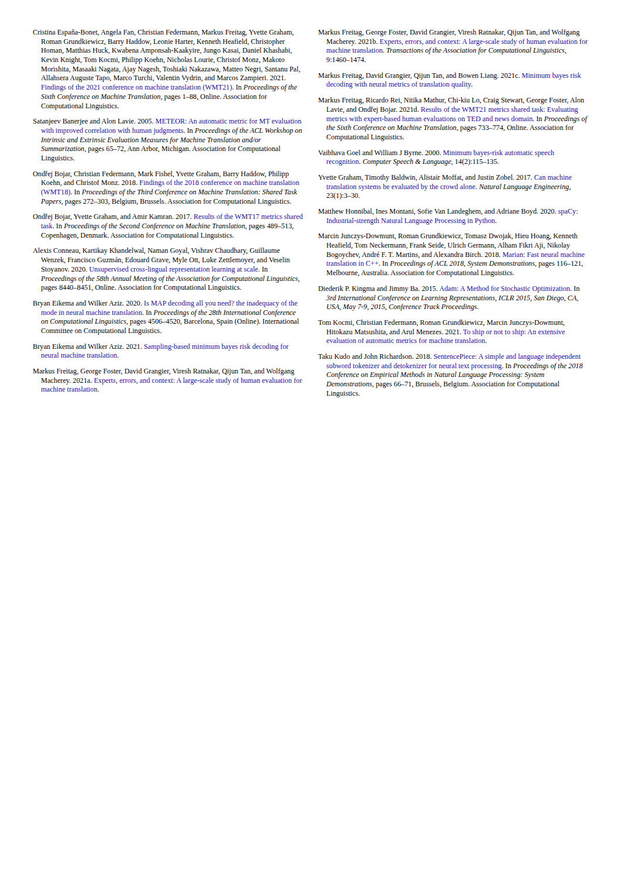Cristina España-Bonet, Angela Fan, Christian Federmann, Markus Freitag, Yvette Graham, Roman Grundkiewicz, Barry Haddow, Leonie Harter, Kenneth Heafield, Christopher Homan, Matthias Huck, Kwabena Amponsah-Kaakyire, Jungo Kasai, Daniel Khashabi, Kevin Knight, Tom Kocmi, Philipp Koehn, Nicholas Lourie, Christof Monz, Makoto Morishita, Masaaki Nagata, Ajay Nagesh, Toshiaki Nakazawa, Matteo Negri, Santanu Pal, Allahsera Auguste Tapo, Marco Turchi, Valentin Vydrin, and Marcos Zampieri. 2021. Findings of the 2021 conference on machine translation (WMT21). In Proceedings of the Sixth Conference on Machine Translation, pages 1–88, Online. Association for Computational Linguistics.
Satanjeev Banerjee and Alon Lavie. 2005. METEOR: An automatic metric for MT evaluation with improved correlation with human judgments. In Proceedings of the ACL Workshop on Intrinsic and Extrinsic Evaluation Measures for Machine Translation and/or Summarization, pages 65–72, Ann Arbor, Michigan. Association for Computational Linguistics.
Ondřej Bojar, Christian Federmann, Mark Fishel, Yvette Graham, Barry Haddow, Philipp Koehn, and Christof Monz. 2018. Findings of the 2018 conference on machine translation (WMT18). In Proceedings of the Third Conference on Machine Translation: Shared Task Papers, pages 272–303, Belgium, Brussels. Association for Computational Linguistics.
Ondřej Bojar, Yvette Graham, and Amir Kamran. 2017. Results of the WMT17 metrics shared task. In Proceedings of the Second Conference on Machine Translation, pages 489–513, Copenhagen, Denmark. Association for Computational Linguistics.
Alexis Conneau, Kartikay Khandelwal, Naman Goyal, Vishrav Chaudhary, Guillaume Wenzek, Francisco Guzmán, Edouard Grave, Myle Ott, Luke Zettlemoyer, and Veselin Stoyanov. 2020. Unsupervised cross-lingual representation learning at scale. In Proceedings of the 58th Annual Meeting of the Association for Computational Linguistics, pages 8440–8451, Online. Association for Computational Linguistics.
Bryan Eikema and Wilker Aziz. 2020. Is MAP decoding all you need? the inadequacy of the mode in neural machine translation. In Proceedings of the 28th International Conference on Computational Linguistics, pages 4506–4520, Barcelona, Spain (Online). International Committee on Computational Linguistics.
Bryan Eikema and Wilker Aziz. 2021. Sampling-based minimum bayes risk decoding for neural machine translation.
Markus Freitag, George Foster, David Grangier, Viresh Ratnakar, Qijun Tan, and Wolfgang Macherey. 2021a. Experts, errors, and context: A large-scale study of human evaluation for machine translation.
Markus Freitag, George Foster, David Grangier, Viresh Ratnakar, Qijun Tan, and Wolfgang Macherey. 2021b. Experts, errors, and context: A large-scale study of human evaluation for machine translation. Transactions of the Association for Computational Linguistics, 9:1460–1474.
Markus Freitag, David Grangier, Qijun Tan, and Bowen Liang. 2021c. Minimum bayes risk decoding with neural metrics of translation quality.
Markus Freitag, Ricardo Rei, Nitika Mathur, Chi-kiu Lo, Craig Stewart, George Foster, Alon Lavie, and Ondřej Bojar. 2021d. Results of the WMT21 metrics shared task: Evaluating metrics with expert-based human evaluations on TED and news domain. In Proceedings of the Sixth Conference on Machine Translation, pages 733–774, Online. Association for Computational Linguistics.
Vaibhava Goel and William J Byrne. 2000. Minimum bayes-risk automatic speech recognition. Computer Speech & Language, 14(2):115–135.
Yvette Graham, Timothy Baldwin, Alistair Moffat, and Justin Zobel. 2017. Can machine translation systems be evaluated by the crowd alone. Natural Language Engineering, 23(1):3–30.
Matthew Honnibal, Ines Montani, Sofie Van Landeghem, and Adriane Boyd. 2020. spaCy: Industrial-strength Natural Language Processing in Python.
Marcin Junczys-Dowmunt, Roman Grundkiewicz, Tomasz Dwojak, Hieu Hoang, Kenneth Heafield, Tom Neckermann, Frank Seide, Ulrich Germann, Alham Fikri Aji, Nikolay Bogoychev, André F. T. Martins, and Alexandra Birch. 2018. Marian: Fast neural machine translation in C++. In Proceedings of ACL 2018, System Demonstrations, pages 116–121, Melbourne, Australia. Association for Computational Linguistics.
Diederik P. Kingma and Jimmy Ba. 2015. Adam: A Method for Stochastic Optimization. In 3rd International Conference on Learning Representations, ICLR 2015, San Diego, CA, USA, May 7-9, 2015, Conference Track Proceedings.
Tom Kocmi, Christian Federmann, Roman Grundkiewicz, Marcin Junczys-Dowmunt, Hitokazu Matsushita, and Arul Menezes. 2021. To ship or not to ship: An extensive evaluation of automatic metrics for machine translation.
Taku Kudo and John Richardson. 2018. SentencePiece: A simple and language independent subword tokenizer and detokenizer for neural text processing. In Proceedings of the 2018 Conference on Empirical Methods in Natural Language Processing: System Demonstrations, pages 66–71, Brussels, Belgium. Association for Computational Linguistics.